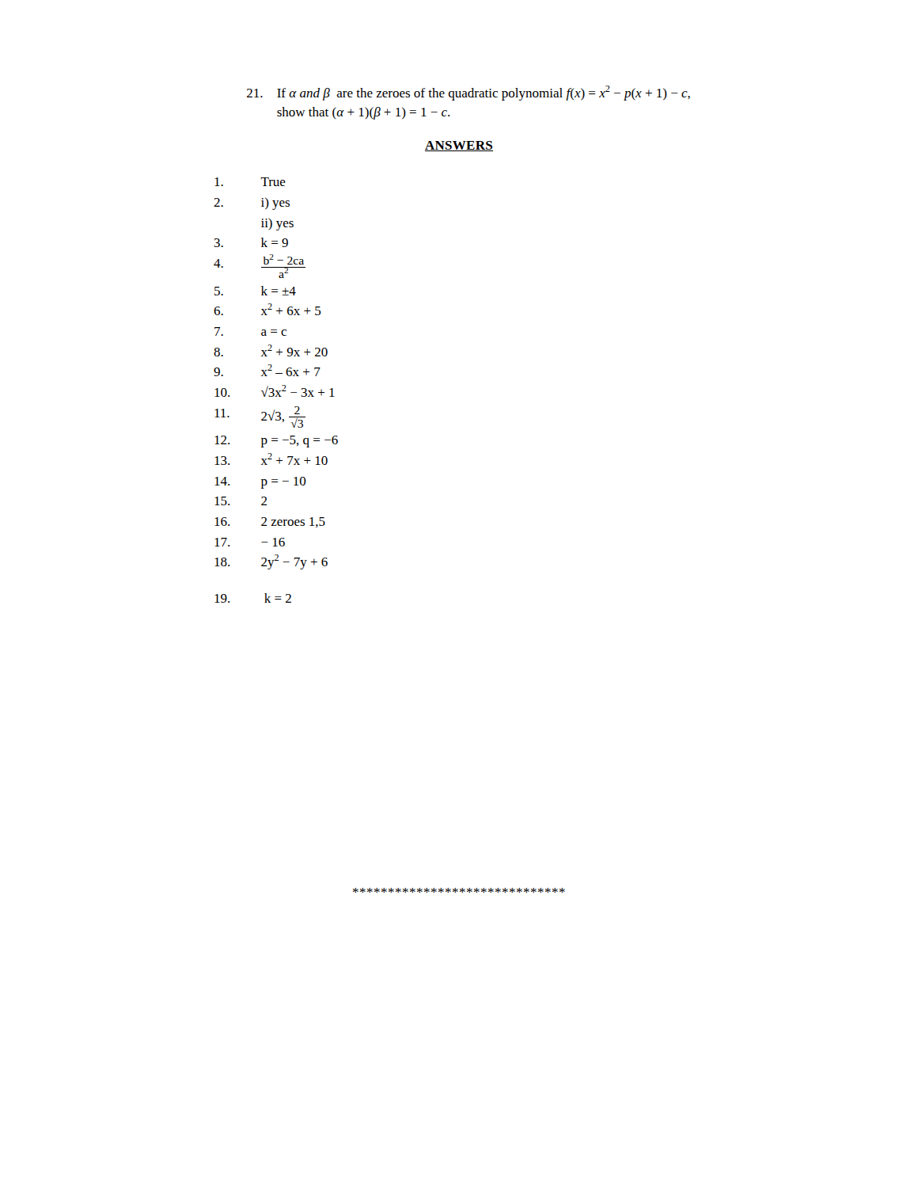21.
If α and β are the zeroes of the quadratic polynomial f(x) = x2 − p(x + 1) − c, show that (α + 1)(β + 1) = 1 − c.
ANSWERS
| 1. | True |
| 2. | i) yes |
| | ii) yes |
| 3. | k = 9 |
| 4. | b 2 − 2ca a 2 |
| 5. | k = ±4 |
| 6. | x 2 + 6x + 5 |
| 7. | a = c |
| 8. | x 2 + 9x + 20 |
| 9. | x 2 – 6x + 7 |
| 10. | √3x 2 − 3x + 1 |
| 11. | 2√3, 2 √3 |
| 12. | p = −5, q = −6 |
| 13. | x 2 + 7x + 10 |
| 14. | p = − 10 |
| 15. | 2 |
| 16. | 2 zeroes 1,5 |
| 17. | − 16 |
| 18. | 2y 2 − 7y + 6 |
| 19. | k = 2 |
******************************